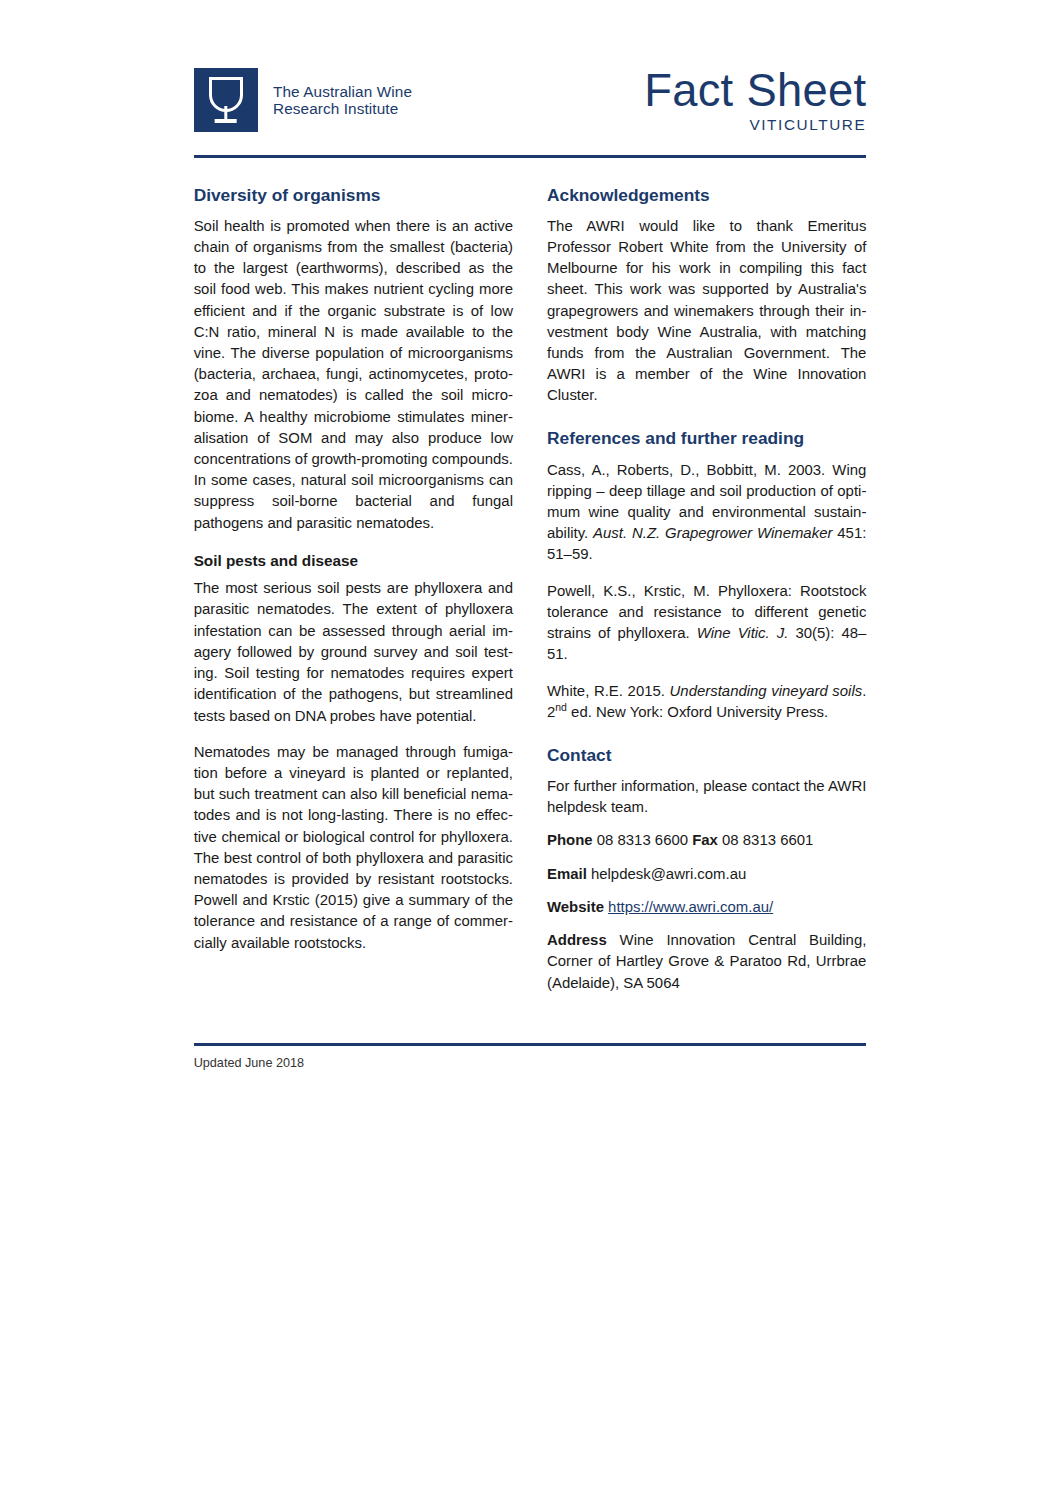The Australian Wine Research Institute
Fact Sheet
VITICULTURE
Diversity of organisms
Soil health is promoted when there is an active chain of organisms from the smallest (bacteria) to the largest (earthworms), described as the soil food web. This makes nutrient cycling more efficient and if the organic substrate is of low C:N ratio, mineral N is made available to the vine. The diverse population of microorganisms (bacteria, archaea, fungi, actinomycetes, protozoa and nematodes) is called the soil microbiome. A healthy microbiome stimulates mineralisation of SOM and may also produce low concentrations of growth-promoting compounds. In some cases, natural soil microorganisms can suppress soil-borne bacterial and fungal pathogens and parasitic nematodes.
Soil pests and disease
The most serious soil pests are phylloxera and parasitic nematodes. The extent of phylloxera infestation can be assessed through aerial imagery followed by ground survey and soil testing. Soil testing for nematodes requires expert identification of the pathogens, but streamlined tests based on DNA probes have potential.
Nematodes may be managed through fumigation before a vineyard is planted or replanted, but such treatment can also kill beneficial nematodes and is not long-lasting. There is no effective chemical or biological control for phylloxera. The best control of both phylloxera and parasitic nematodes is provided by resistant rootstocks. Powell and Krstic (2015) give a summary of the tolerance and resistance of a range of commercially available rootstocks.
Acknowledgements
The AWRI would like to thank Emeritus Professor Robert White from the University of Melbourne for his work in compiling this fact sheet. This work was supported by Australia's grapegrowers and winemakers through their investment body Wine Australia, with matching funds from the Australian Government. The AWRI is a member of the Wine Innovation Cluster.
References and further reading
Cass, A., Roberts, D., Bobbitt, M. 2003. Wing ripping – deep tillage and soil production of optimum wine quality and environmental sustainability. Aust. N.Z. Grapegrower Winemaker 451: 51–59.
Powell, K.S., Krstic, M. Phylloxera: Rootstock tolerance and resistance to different genetic strains of phylloxera. Wine Vitic. J. 30(5): 48–51.
White, R.E. 2015. Understanding vineyard soils. 2nd ed. New York: Oxford University Press.
Contact
For further information, please contact the AWRI helpdesk team.
Phone 08 8313 6600 Fax 08 8313 6601
Email helpdesk@awri.com.au
Website https://www.awri.com.au/
Address Wine Innovation Central Building, Corner of Hartley Grove & Paratoo Rd, Urrbrae (Adelaide), SA 5064
Updated June 2018